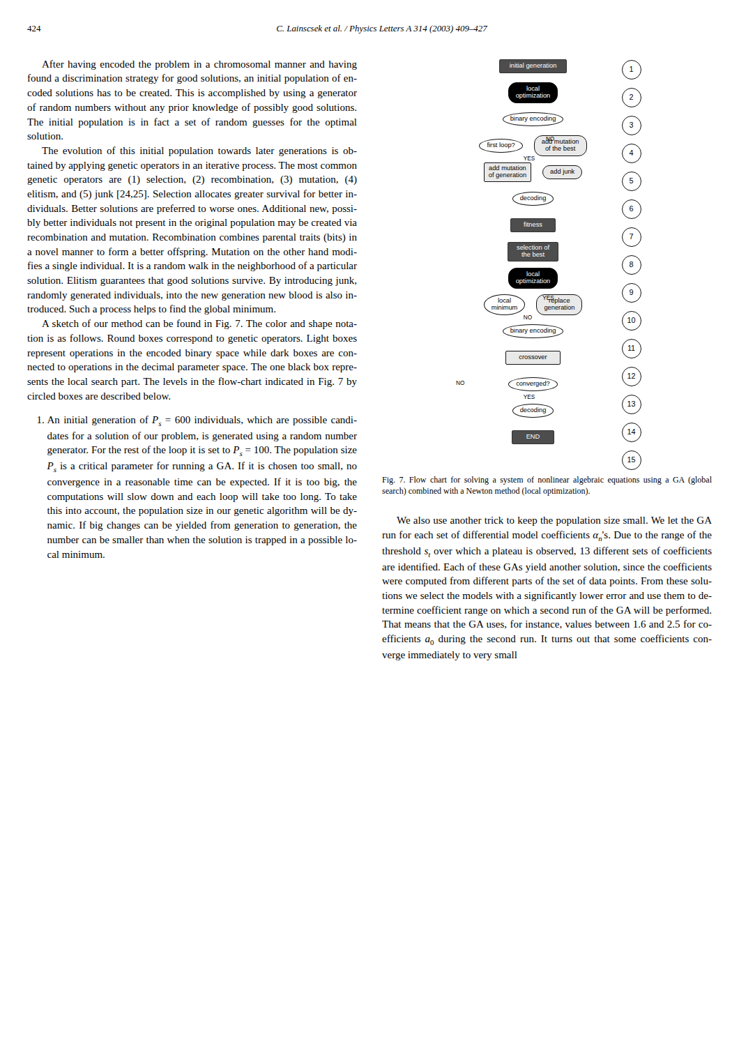424 C. Lainscsek et al. / Physics Letters A 314 (2003) 409–427
After having encoded the problem in a chromosomal manner and having found a discrimination strategy for good solutions, an initial population of encoded solutions has to be created. This is accomplished by using a generator of random numbers without any prior knowledge of possibly good solutions. The initial population is in fact a set of random guesses for the optimal solution.
The evolution of this initial population towards later generations is obtained by applying genetic operators in an iterative process. The most common genetic operators are (1) selection, (2) recombination, (3) mutation, (4) elitism, and (5) junk [24,25]. Selection allocates greater survival for better individuals. Better solutions are preferred to worse ones. Additional new, possibly better individuals not present in the original population may be created via recombination and mutation. Recombination combines parental traits (bits) in a novel manner to form a better offspring. Mutation on the other hand modifies a single individual. It is a random walk in the neighborhood of a particular solution. Elitism guarantees that good solutions survive. By introducing junk, randomly generated individuals, into the new generation new blood is also introduced. Such a process helps to find the global minimum.
A sketch of our method can be found in Fig. 7. The color and shape notation is as follows. Round boxes correspond to genetic operators. Light boxes represent operations in the encoded binary space while dark boxes are connected to operations in the decimal parameter space. The one black box represents the local search part. The levels in the flow-chart indicated in Fig. 7 by circled boxes are described below.
An initial generation of Ps = 600 individuals, which are possible candidates for a solution of our problem, is generated using a random number generator. For the rest of the loop it is set to Ps = 100. The population size Ps is a critical parameter for running a GA. If it is chosen too small, no convergence in a reasonable time can be expected. If it is too big, the computations will slow down and each loop will take too long. To take this into account, the population size in our genetic algorithm will be dynamic. If big changes can be yielded from generation to generation, the number can be smaller than when the solution is trapped in a possible local minimum.
initial generation
local
optimization
binary encoding
first loop?
NO
add mutation
of the best
YES
add mutation
of generation
add junk
decoding
fitness
selection of
the best
local
optimization
local
minimum
YES
replace
generation
NO
binary encoding
crossover
NO
converged?
YES
decoding
END
1
2
3
4
5
6
7
8
9
10
11
12
13
14
15
Fig. 7. Flow chart for solving a system of nonlinear algebraic equations using a GA (global search) combined with a Newton method (local optimization).
We also use another trick to keep the population size small. We let the GA run for each set of differential model coefficients αn's. Due to the range of the threshold st over which a plateau is observed, 13 different sets of coefficients are identified. Each of these GAs yield another solution, since the coefficients were computed from different parts of the set of data points. From these solutions we select the models with a significantly lower error and use them to determine coefficient range on which a second run of the GA will be performed. That means that the GA uses, for instance, values between 1.6 and 2.5 for coefficients a0 during the second run. It turns out that some coefficients converge immediately to very small